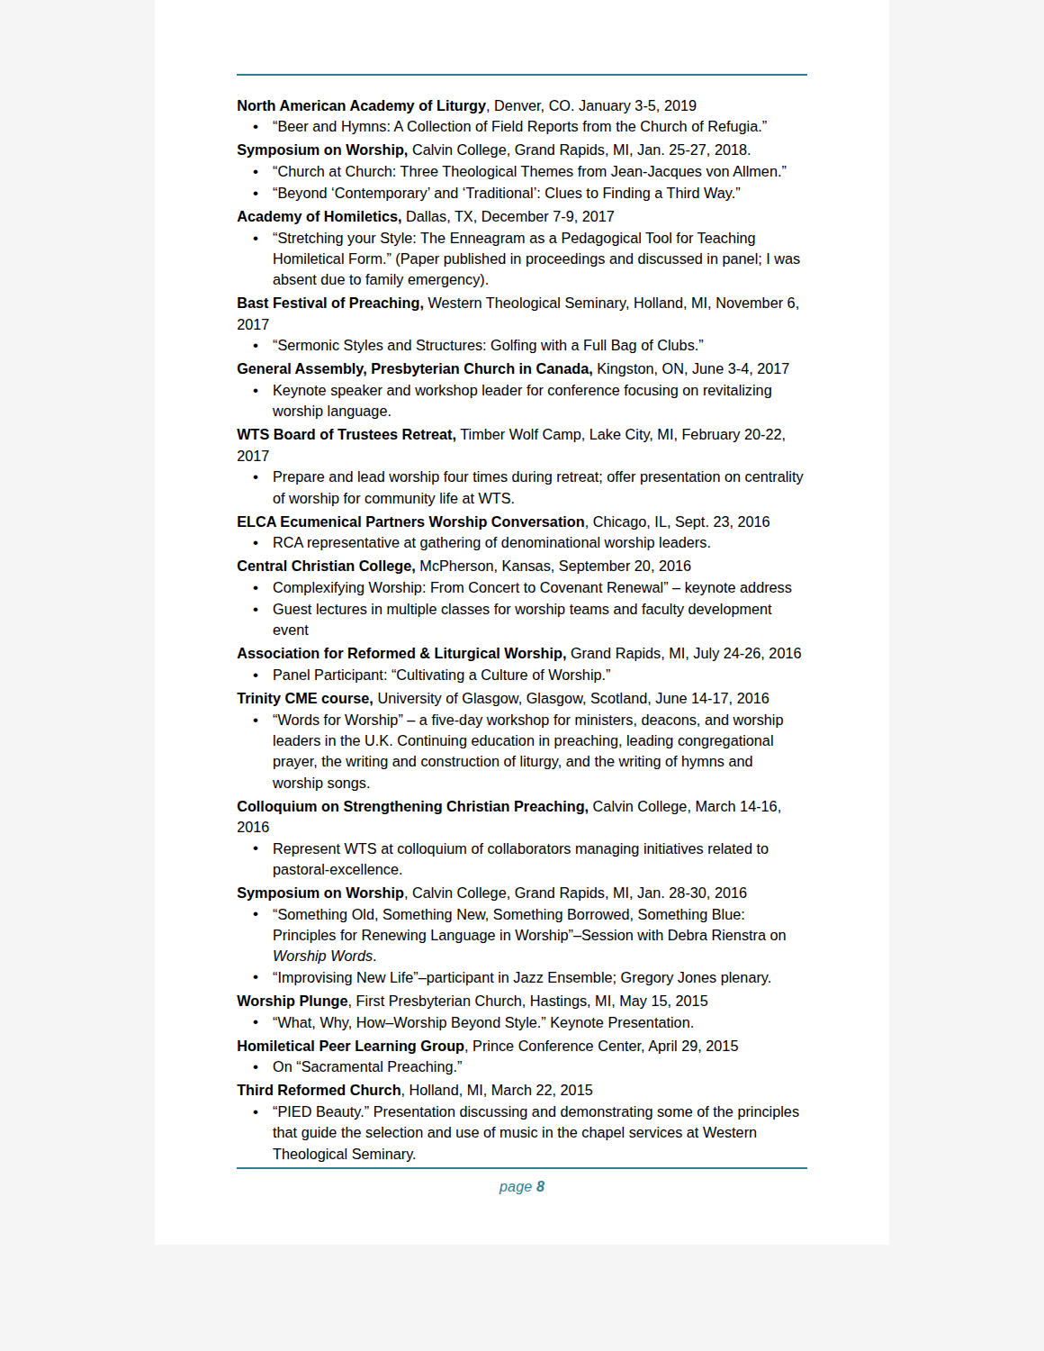North American Academy of Liturgy, Denver, CO. January 3-5, 2019
“Beer and Hymns: A Collection of Field Reports from the Church of Refugia.”
Symposium on Worship, Calvin College, Grand Rapids, MI, Jan. 25-27, 2018.
“Church at Church: Three Theological Themes from Jean-Jacques von Allmen.”
“Beyond ‘Contemporary’ and ‘Traditional’: Clues to Finding a Third Way.”
Academy of Homiletics, Dallas, TX, December 7-9, 2017
“Stretching your Style: The Enneagram as a Pedagogical Tool for Teaching Homiletical Form.” (Paper published in proceedings and discussed in panel; I was absent due to family emergency).
Bast Festival of Preaching, Western Theological Seminary, Holland, MI, November 6, 2017
“Sermonic Styles and Structures: Golfing with a Full Bag of Clubs.”
General Assembly, Presbyterian Church in Canada, Kingston, ON, June 3-4, 2017
Keynote speaker and workshop leader for conference focusing on revitalizing worship language.
WTS Board of Trustees Retreat, Timber Wolf Camp, Lake City, MI, February 20-22, 2017
Prepare and lead worship four times during retreat; offer presentation on centrality of worship for community life at WTS.
ELCA Ecumenical Partners Worship Conversation, Chicago, IL, Sept. 23, 2016
RCA representative at gathering of denominational worship leaders.
Central Christian College, McPherson, Kansas, September 20, 2016
Complexifying Worship: From Concert to Covenant Renewal” – keynote address
Guest lectures in multiple classes for worship teams and faculty development event
Association for Reformed & Liturgical Worship, Grand Rapids, MI, July 24-26, 2016
Panel Participant: “Cultivating a Culture of Worship.”
Trinity CME course, University of Glasgow, Glasgow, Scotland, June 14-17, 2016
“Words for Worship” – a five-day workshop for ministers, deacons, and worship leaders in the U.K. Continuing education in preaching, leading congregational prayer, the writing and construction of liturgy, and the writing of hymns and worship songs.
Colloquium on Strengthening Christian Preaching, Calvin College, March 14-16, 2016
Represent WTS at colloquium of collaborators managing initiatives related to pastoral-excellence.
Symposium on Worship, Calvin College, Grand Rapids, MI, Jan. 28-30, 2016
“Something Old, Something New, Something Borrowed, Something Blue: Principles for Renewing Language in Worship”–Session with Debra Rienstra on Worship Words.
“Improvising New Life”–participant in Jazz Ensemble; Gregory Jones plenary.
Worship Plunge, First Presbyterian Church, Hastings, MI, May 15, 2015
“What, Why, How–Worship Beyond Style.” Keynote Presentation.
Homiletical Peer Learning Group, Prince Conference Center, April 29, 2015
On “Sacramental Preaching.”
Third Reformed Church, Holland, MI, March 22, 2015
“PIED Beauty.” Presentation discussing and demonstrating some of the principles that guide the selection and use of music in the chapel services at Western Theological Seminary.
page 8